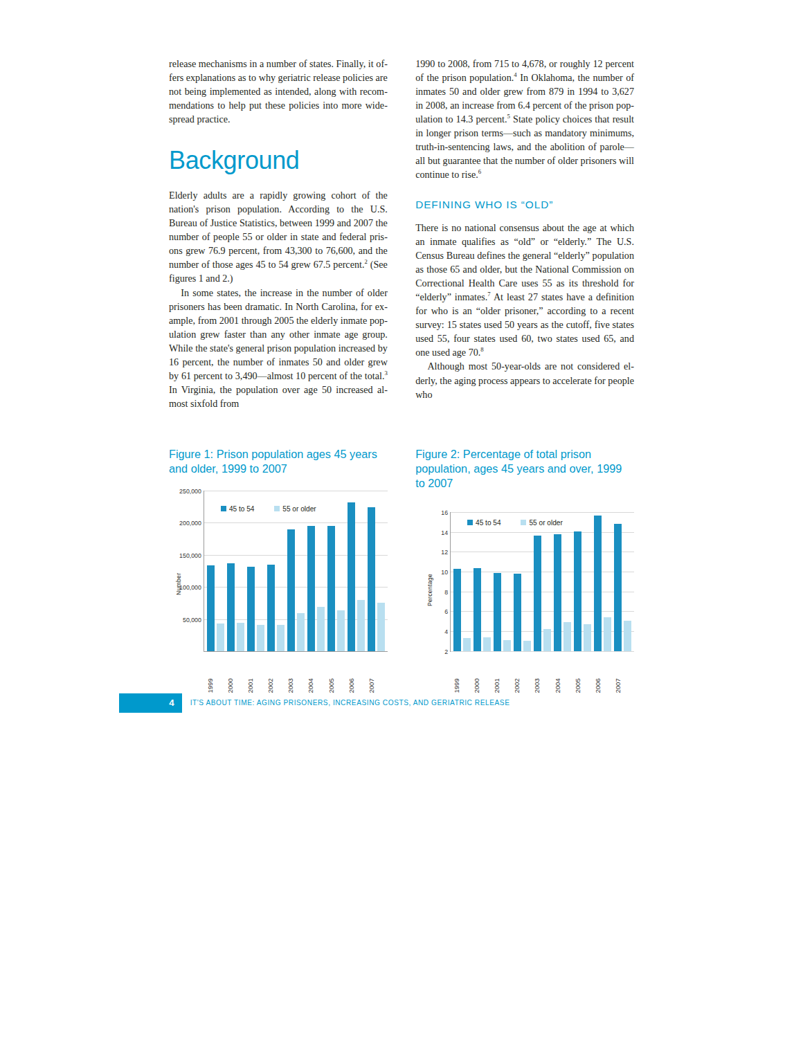release mechanisms in a number of states. Finally, it offers explanations as to why geriatric release policies are not being implemented as intended, along with recommendations to help put these policies into more widespread practice.
Background
Elderly adults are a rapidly growing cohort of the nation's prison population. According to the U.S. Bureau of Justice Statistics, between 1999 and 2007 the number of people 55 or older in state and federal prisons grew 76.9 percent, from 43,300 to 76,600, and the number of those ages 45 to 54 grew 67.5 percent.2 (See figures 1 and 2.)
In some states, the increase in the number of older prisoners has been dramatic. In North Carolina, for example, from 2001 through 2005 the elderly inmate population grew faster than any other inmate age group. While the state's general prison population increased by 16 percent, the number of inmates 50 and older grew by 61 percent to 3,490—almost 10 percent of the total.3 In Virginia, the population over age 50 increased almost sixfold from
1990 to 2008, from 715 to 4,678, or roughly 12 percent of the prison population.4 In Oklahoma, the number of inmates 50 and older grew from 879 in 1994 to 3,627 in 2008, an increase from 6.4 percent of the prison population to 14.3 percent.5 State policy choices that result in longer prison terms—such as mandatory minimums, truth-in-sentencing laws, and the abolition of parole—all but guarantee that the number of older prisoners will continue to rise.6
Defining who is “old”
There is no national consensus about the age at which an inmate qualifies as “old” or “elderly.” The U.S. Census Bureau defines the general “elderly” population as those 65 and older, but the National Commission on Correctional Health Care uses 55 as its threshold for “elderly” inmates.7 At least 27 states have a definition for who is an “older prisoner,” according to a recent survey: 15 states used 50 years as the cutoff, five states used 55, four states used 60, two states used 65, and one used age 70.8
Although most 50-year-olds are not considered elderly, the aging process appears to accelerate for people who
Figure 1: Prison population ages 45 years and older, 1999 to 2007
Number
45 to 54
55 or older
250,000
200,000
150,000
100,000
50,000
1999
2000
2001
2002
2003
2004
2005
2006
2007
Figure 2: Percentage of total prison population, ages 45 years and over, 1999 to 2007
Percentage
45 to 54
55 or older
16
14
12
10
8
6
4
2
1999
2000
2001
2002
2003
2004
2005
2006
2007
4
It's about time: Aging prisoners, increasing costs, and geriatric release